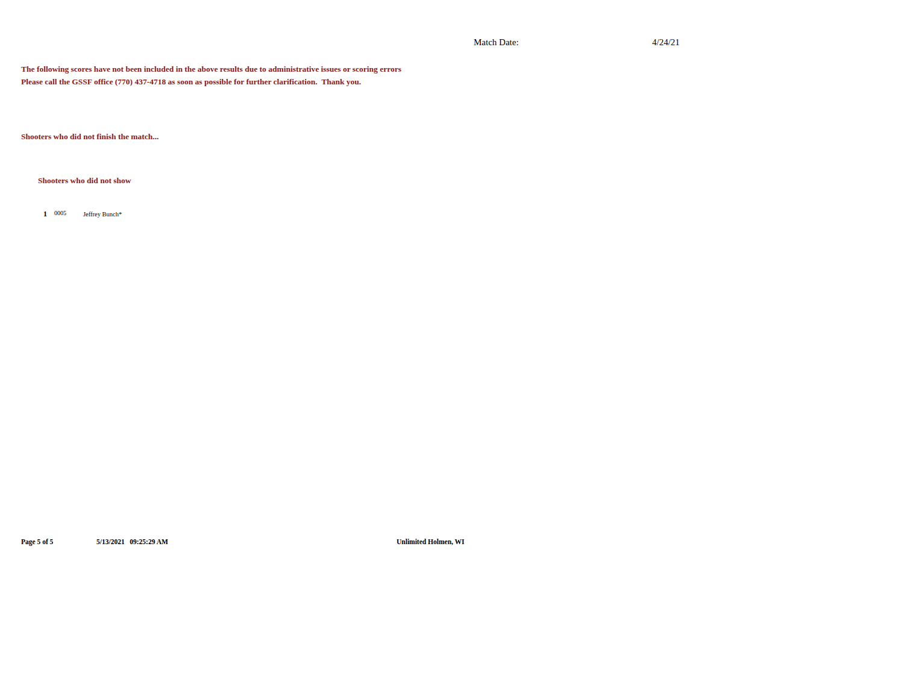Match Date:
4/24/21
The following scores have not been included in the above results due to administrative issues or scoring errors
Please call the GSSF office (770) 437-4718 as soon as possible for further clarification. Thank you.
Shooters who did not finish the match...
Shooters who did not show
10005 Jeffrey Bunch*
Page 5 of 5
5/13/2021 09:25:29 AM
Unlimited Holmen, WI